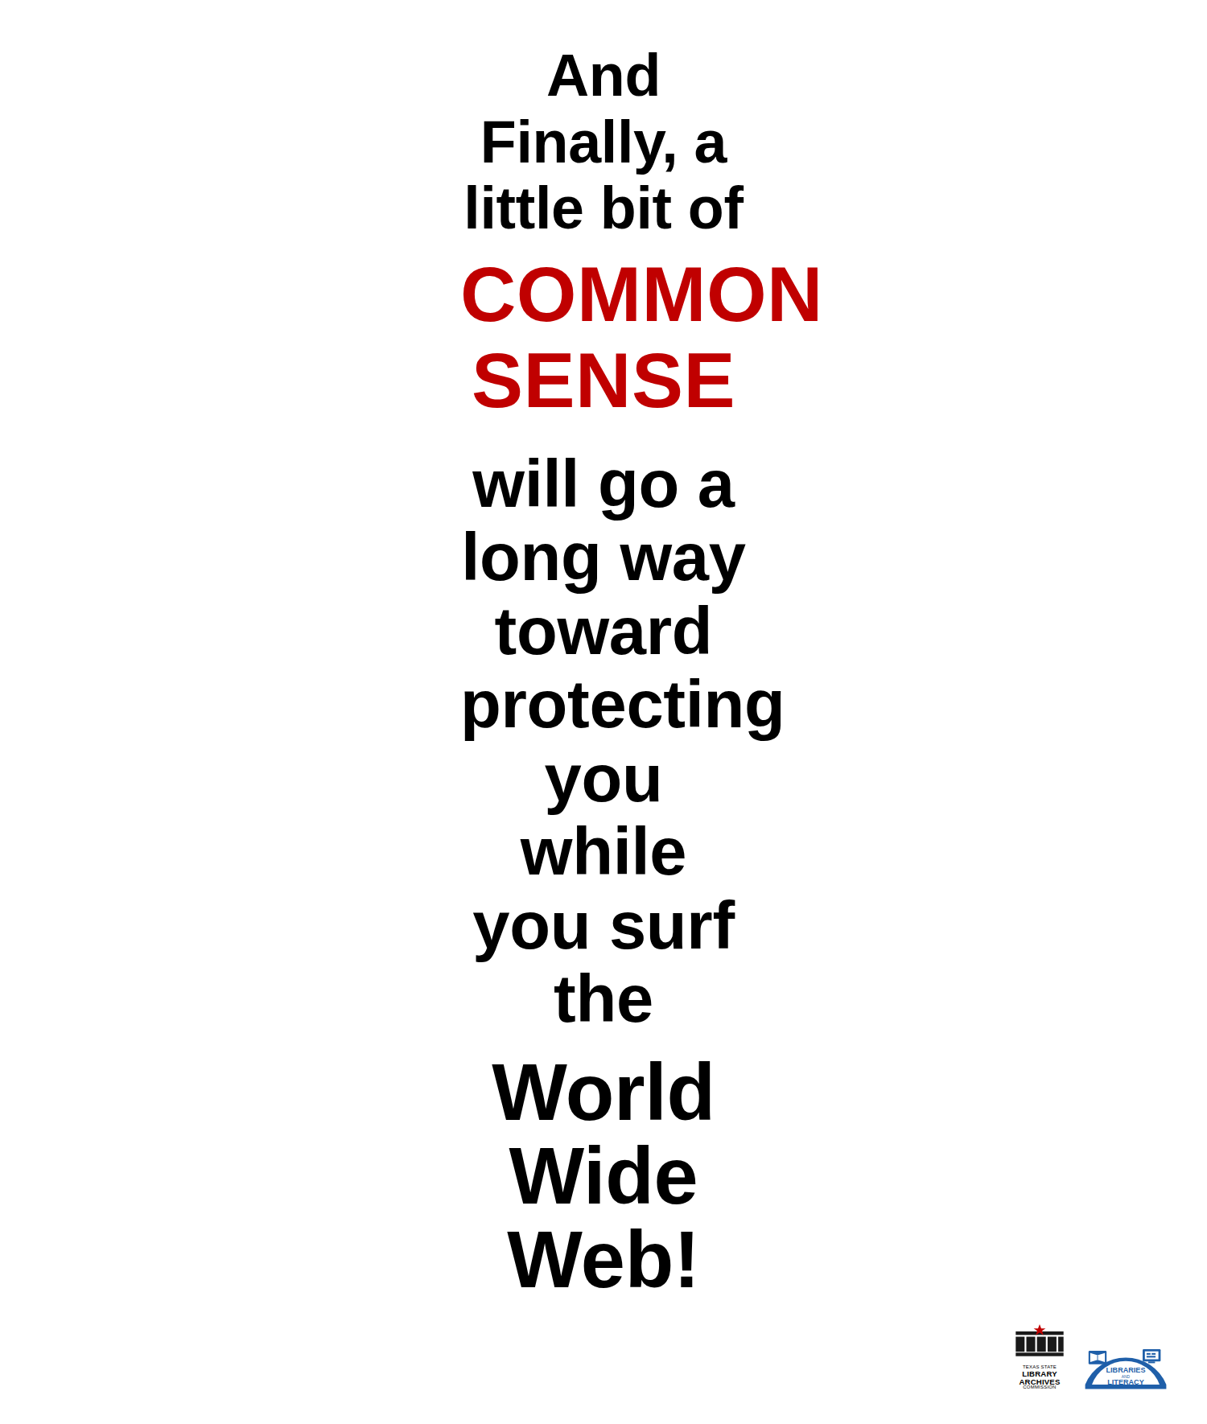And Finally, a little bit of COMMON SENSE will go a long way toward protecting you while you surf the World Wide Web!
TEXAS STATE LIBRARY
ARCHIVES COMMISSION
LIBRARIES AND LITERACY